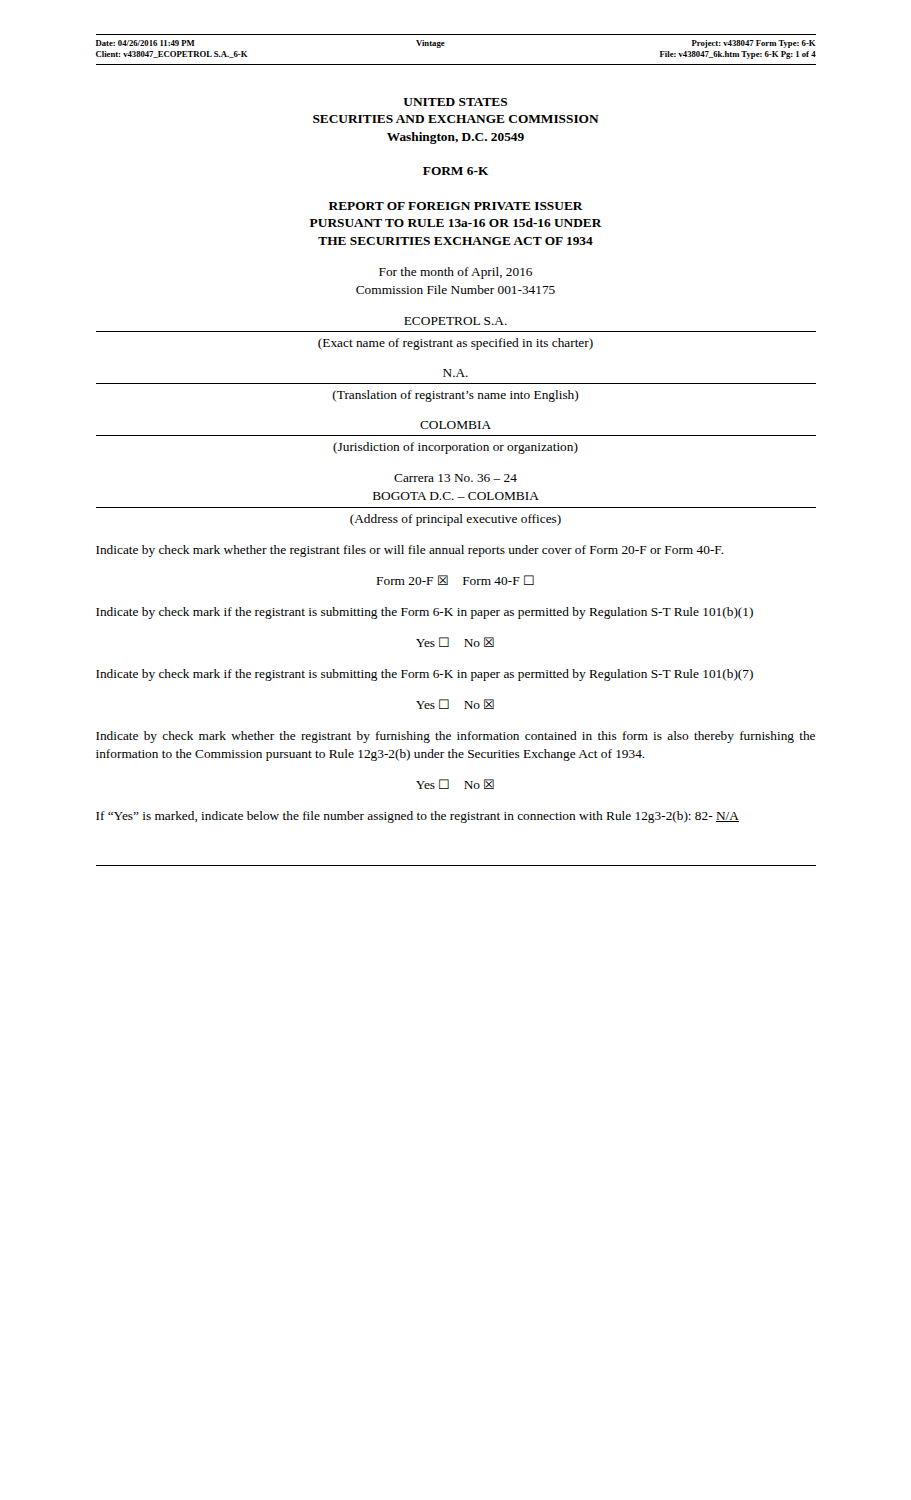Date: 04/26/2016 11:49 PM
Client: v438047_ECOPETROL S.A._6-K
Vintage
Project: v438047 Form Type: 6-K
File: v438047_6k.htm Type: 6-K Pg: 1 of 4
UNITED STATES
SECURITIES AND EXCHANGE COMMISSION
Washington, D.C. 20549
FORM 6-K
REPORT OF FOREIGN PRIVATE ISSUER
PURSUANT TO RULE 13a-16 OR 15d-16 UNDER
THE SECURITIES EXCHANGE ACT OF 1934
For the month of April, 2016
Commission File Number 001-34175
ECOPETROL S.A.
(Exact name of registrant as specified in its charter)
N.A.
(Translation of registrant’s name into English)
COLOMBIA
(Jurisdiction of incorporation or organization)
Carrera 13 No. 36 – 24
BOGOTA D.C. – COLOMBIA
(Address of principal executive offices)
Indicate by check mark whether the registrant files or will file annual reports under cover of Form 20-F or Form 40-F.
Form 20-F ☒ Form 40-F ☐
Indicate by check mark if the registrant is submitting the Form 6-K in paper as permitted by Regulation S-T Rule 101(b)(1)
Yes ☐ No ☒
Indicate by check mark if the registrant is submitting the Form 6-K in paper as permitted by Regulation S-T Rule 101(b)(7)
Yes ☐ No ☒
Indicate by check mark whether the registrant by furnishing the information contained in this form is also thereby furnishing the information to the Commission pursuant to Rule 12g3-2(b) under the Securities Exchange Act of 1934.
Yes ☐ No ☒
If “Yes” is marked, indicate below the file number assigned to the registrant in connection with Rule 12g3-2(b): 82- N/A